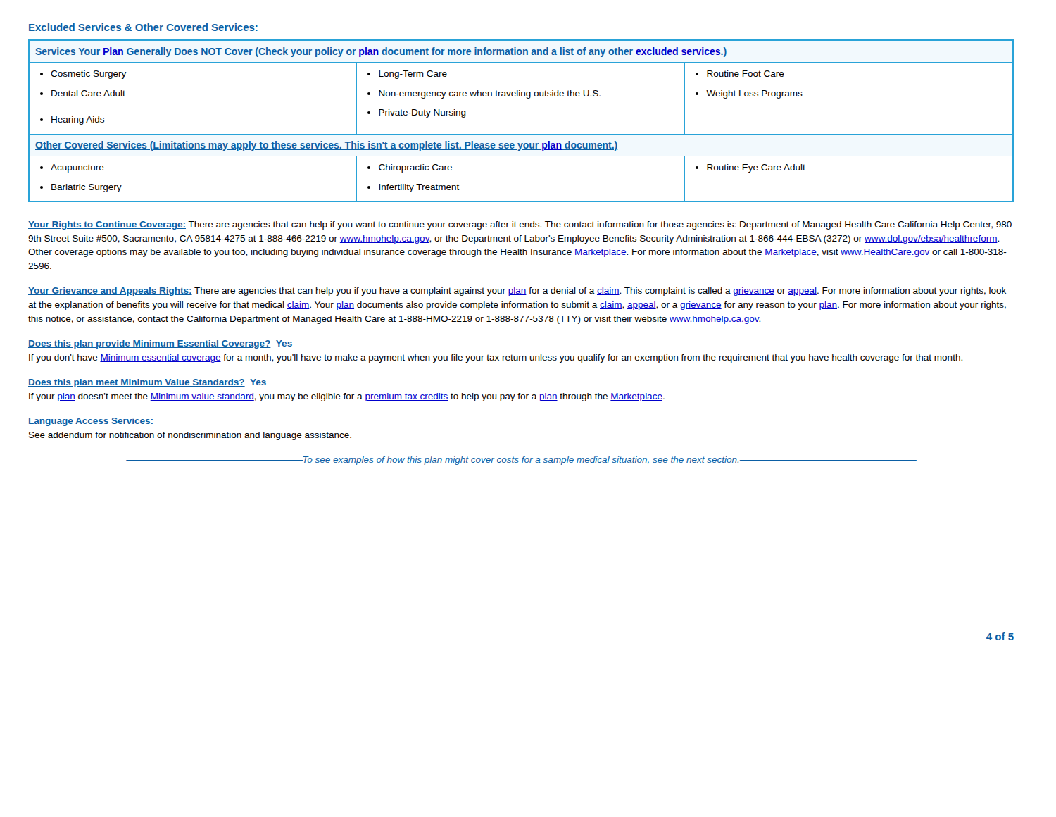Excluded Services & Other Covered Services:
| Services Your Plan Generally Does NOT Cover (Check your policy or plan document for more information and a list of any other excluded services .) |
| Cosmetic Surgery Dental Care Adult Hearing Aids | Long-Term Care Non-emergency care when traveling outside the U.S. Private-Duty Nursing | Routine Foot Care Weight Loss Programs |
| Other Covered Services (Limitations may apply to these services. This isn't a complete list. Please see your plan document.) |
| Acupuncture Bariatric Surgery | Chiropractic Care Infertility Treatment | Routine Eye Care Adult |
Your Rights to Continue Coverage: There are agencies that can help if you want to continue your coverage after it ends. The contact information for those agencies is: Department of Managed Health Care California Help Center, 980 9th Street Suite #500, Sacramento, CA 95814-4275 at 1-888-466-2219 or www.hmohelp.ca.gov, or the Department of Labor's Employee Benefits Security Administration at 1-866-444-EBSA (3272) or www.dol.gov/ebsa/healthreform. Other coverage options may be available to you too, including buying individual insurance coverage through the Health Insurance Marketplace. For more information about the Marketplace, visit www.HealthCare.gov or call 1-800-318-2596.
Your Grievance and Appeals Rights: There are agencies that can help you if you have a complaint against your plan for a denial of a claim. This complaint is called a grievance or appeal. For more information about your rights, look at the explanation of benefits you will receive for that medical claim. Your plan documents also provide complete information to submit a claim, appeal, or a grievance for any reason to your plan. For more information about your rights, this notice, or assistance, contact the California Department of Managed Health Care at 1-888-HMO-2219 or 1-888-877-5378 (TTY) or visit their website www.hmohelp.ca.gov.
Does this plan provide Minimum Essential Coverage? Yes
If you don't have Minimum essential coverage for a month, you'll have to make a payment when you file your tax return unless you qualify for an exemption from the requirement that you have health coverage for that month.
Does this plan meet Minimum Value Standards? Yes
If your plan doesn't meet the Minimum value standard, you may be eligible for a premium tax credits to help you pay for a plan through the Marketplace.
Language Access Services:
See addendum for notification of nondiscrimination and language assistance.
————————————————————To see examples of how this plan might cover costs for a sample medical situation, see the next section.————————————————————
4 of 5